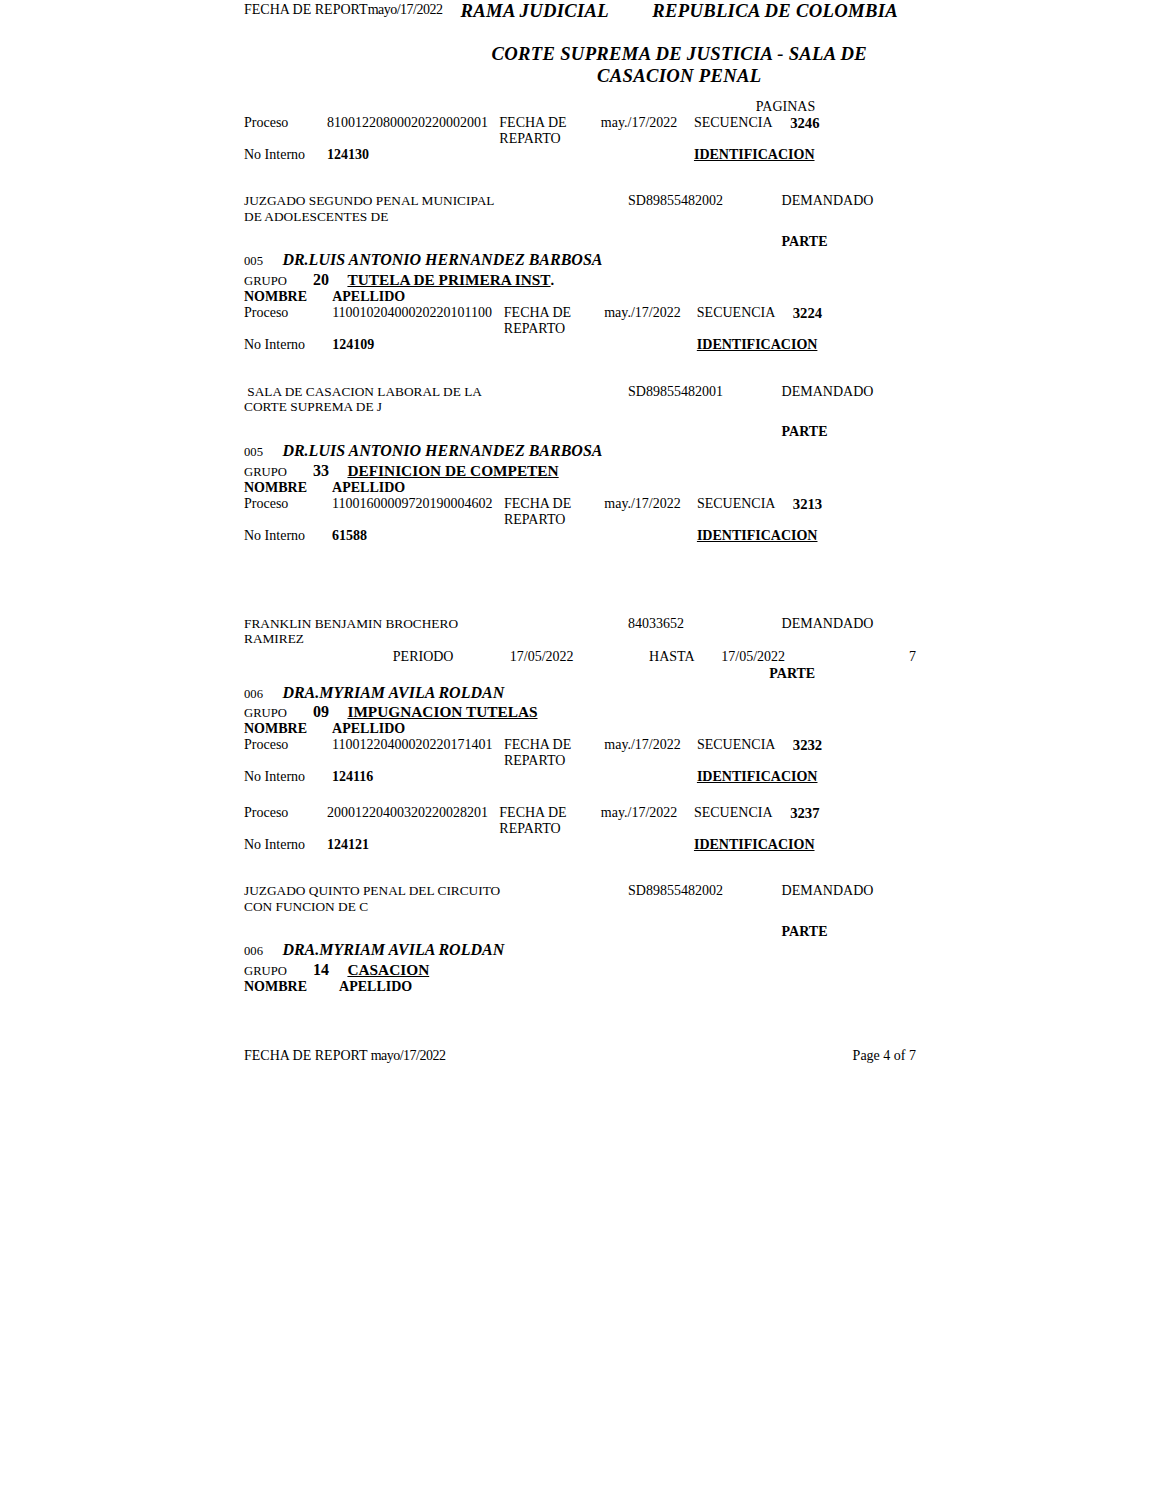FECHA DE REPORTmayo/17/2022
RAMA JUDICIAL REPUBLICA DE COLOMBIA
CORTE SUPREMA DE JUSTICIA - SALA DE CASACION PENAL
PAGINAS
| Proceso | 81001220800020220002001 | FECHA DE REPARTO | may./17/2022 | SECUENCIA | 3246 | |
| No Interno | 124130 | | | IDENTIFICACION | |
| JUZGADO SEGUNDO PENAL MUNICIPAL DE ADOLESCENTES DE | | SD89855482002 | DEMANDADO |
| | PARTE |
005 DR.LUIS ANTONIO HERNANDEZ BARBOSA
GRUPO 20 TUTELA DE PRIMERA INST.
| NOMBRE | APELLIDO | | | | | |
| Proceso | 11001020400020220101100 | FECHA DE REPARTO | may./17/2022 | SECUENCIA | 3224 | |
| No Interno | 124109 | | | IDENTIFICACION | |
| SALA DE CASACION LABORAL DE LA CORTE SUPREMA DE J | | SD89855482001 | DEMANDADO |
| | PARTE |
005 DR.LUIS ANTONIO HERNANDEZ BARBOSA
GRUPO 33 DEFINICION DE COMPETEN
| NOMBRE | APELLIDO | | | | | |
| Proceso | 11001600009720190004602 | FECHA DE REPARTO | may./17/2022 | SECUENCIA | 3213 | |
| No Interno | 61588 | | | IDENTIFICACION | |
| FRANKLIN BENJAMIN BROCHERO RAMIREZ | | 84033652 | DEMANDADO |
PERIODO 17/05/2022 HASTA 17/05/2022 7
PARTE
006 DRA.MYRIAM AVILA ROLDAN
GRUPO 09 IMPUGNACION TUTELAS
| NOMBRE | APELLIDO | | | | | |
| Proceso | 11001220400020220171401 | FECHA DE REPARTO | may./17/2022 | SECUENCIA | 3232 | |
| No Interno | 124116 | | | IDENTIFICACION | |
| Proceso | 20001220400320220028201 | FECHA DE REPARTO | may./17/2022 | SECUENCIA | 3237 | |
| No Interno | 124121 | | | IDENTIFICACION | |
| JUZGADO QUINTO PENAL DEL CIRCUITO CON FUNCION DE C | | SD89855482002 | DEMANDADO |
| | PARTE |
006 DRA.MYRIAM AVILA ROLDAN
GRUPO 14 CASACION
| NOMBRE | APELLIDO | | | | | |
FECHA DE REPORT mayo/17/2022
Page 4 of 7